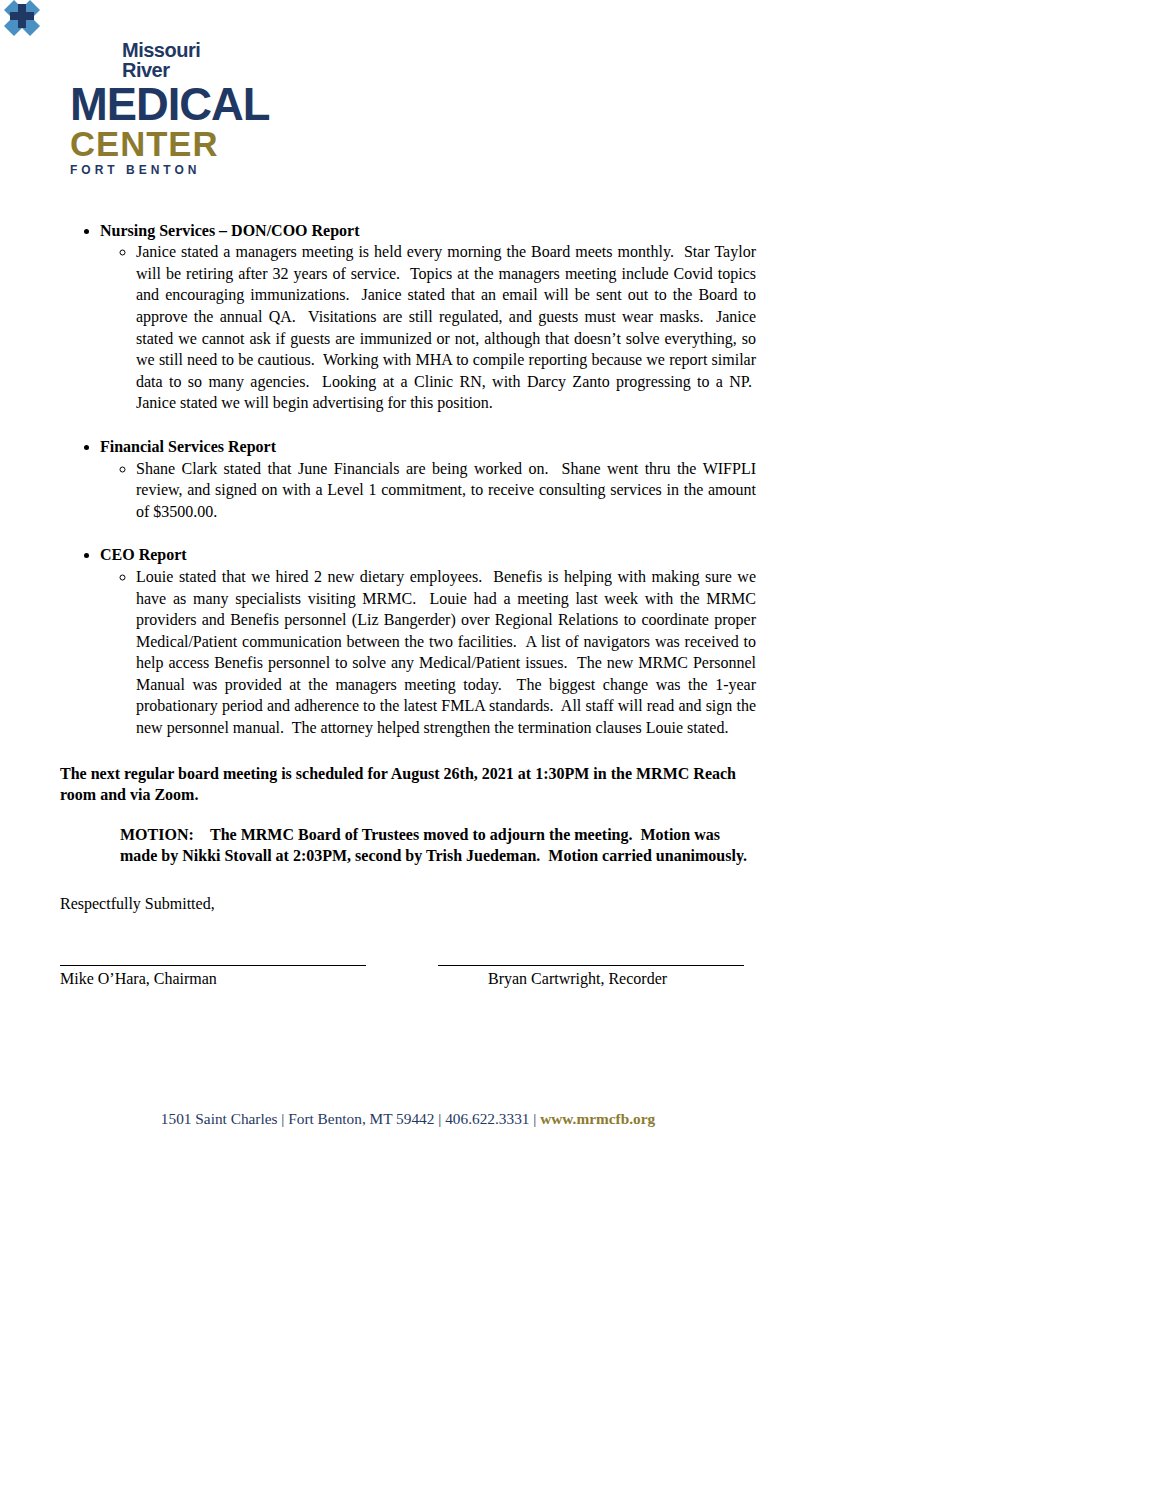Missouri
River
MEDICAL
CENTER
FORT BENTON
Nursing Services – DON/COO Report
Janice stated a managers meeting is held every morning the Board meets monthly. Star Taylor will be retiring after 32 years of service. Topics at the managers meeting include Covid topics and encouraging immunizations. Janice stated that an email will be sent out to the Board to approve the annual QA. Visitations are still regulated, and guests must wear masks. Janice stated we cannot ask if guests are immunized or not, although that doesn’t solve everything, so we still need to be cautious. Working with MHA to compile reporting because we report similar data to so many agencies. Looking at a Clinic RN, with Darcy Zanto progressing to a NP. Janice stated we will begin advertising for this position.
Financial Services Report
Shane Clark stated that June Financials are being worked on. Shane went thru the WIFPLI review, and signed on with a Level 1 commitment, to receive consulting services in the amount of $3500.00.
CEO Report
Louie stated that we hired 2 new dietary employees. Benefis is helping with making sure we have as many specialists visiting MRMC. Louie had a meeting last week with the MRMC providers and Benefis personnel (Liz Bangerder) over Regional Relations to coordinate proper Medical/Patient communication between the two facilities. A list of navigators was received to help access Benefis personnel to solve any Medical/Patient issues. The new MRMC Personnel Manual was provided at the managers meeting today. The biggest change was the 1-year probationary period and adherence to the latest FMLA standards. All staff will read and sign the new personnel manual. The attorney helped strengthen the termination clauses Louie stated.
The next regular board meeting is scheduled for August 26th, 2021 at 1:30PM in the MRMC Reach room and via Zoom.
MOTION: The MRMC Board of Trustees moved to adjourn the meeting. Motion was made by Nikki Stovall at 2:03PM, second by Trish Juedeman. Motion carried unanimously.
Respectfully Submitted,
| Mike O’Hara, Chairman | Bryan Cartwright, Recorder |
1501 Saint Charles | Fort Benton, MT 59442 | 406.622.3331 | www.mrmcfb.org